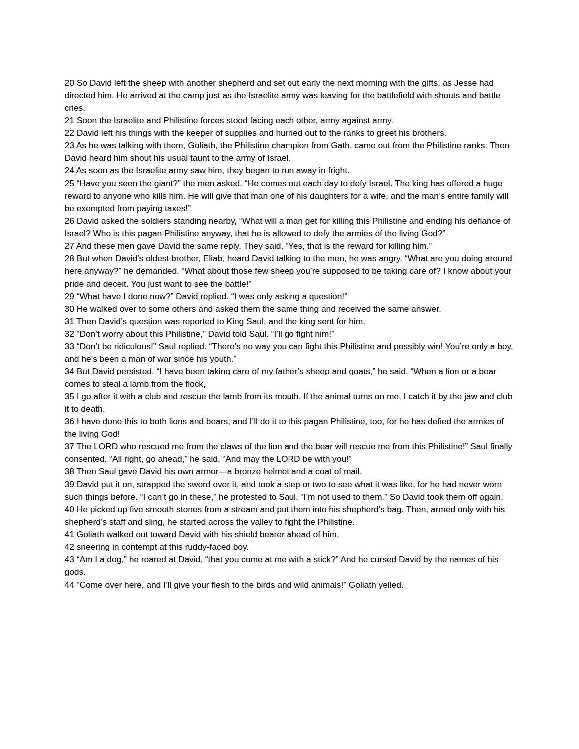20 So David left the sheep with another shepherd and set out early the next morning with the gifts, as Jesse had directed him. He arrived at the camp just as the Israelite army was leaving for the battlefield with shouts and battle cries.
21 Soon the Israelite and Philistine forces stood facing each other, army against army.
22 David left his things with the keeper of supplies and hurried out to the ranks to greet his brothers.
23 As he was talking with them, Goliath, the Philistine champion from Gath, came out from the Philistine ranks. Then David heard him shout his usual taunt to the army of Israel.
24 As soon as the Israelite army saw him, they began to run away in fright.
25 “Have you seen the giant?” the men asked. “He comes out each day to defy Israel. The king has offered a huge reward to anyone who kills him. He will give that man one of his daughters for a wife, and the man’s entire family will be exempted from paying taxes!”
26 David asked the soldiers standing nearby, “What will a man get for killing this Philistine and ending his defiance of Israel? Who is this pagan Philistine anyway, that he is allowed to defy the armies of the living God?”
27 And these men gave David the same reply. They said, “Yes, that is the reward for killing him.”
28 But when David’s oldest brother, Eliab, heard David talking to the men, he was angry. “What are you doing around here anyway?” he demanded. “What about those few sheep you’re supposed to be taking care of? I know about your pride and deceit. You just want to see the battle!”
29 “What have I done now?” David replied. “I was only asking a question!”
30 He walked over to some others and asked them the same thing and received the same answer.
31 Then David’s question was reported to King Saul, and the king sent for him.
32 “Don’t worry about this Philistine,” David told Saul. “I’ll go fight him!”
33 “Don’t be ridiculous!” Saul replied. “There’s no way you can fight this Philistine and possibly win! You’re only a boy, and he’s been a man of war since his youth.”
34 But David persisted. “I have been taking care of my father’s sheep and goats,” he said. “When a lion or a bear comes to steal a lamb from the flock,
35 I go after it with a club and rescue the lamb from its mouth. If the animal turns on me, I catch it by the jaw and club it to death.
36 I have done this to both lions and bears, and I’ll do it to this pagan Philistine, too, for he has defied the armies of the living God!
37 The LORD who rescued me from the claws of the lion and the bear will rescue me from this Philistine!” Saul finally consented. “All right, go ahead,” he said. “And may the LORD be with you!”
38 Then Saul gave David his own armor—a bronze helmet and a coat of mail.
39 David put it on, strapped the sword over it, and took a step or two to see what it was like, for he had never worn such things before. “I can’t go in these,” he protested to Saul. “I’m not used to them.” So David took them off again.
40 He picked up five smooth stones from a stream and put them into his shepherd’s bag. Then, armed only with his shepherd’s staff and sling, he started across the valley to fight the Philistine.
41 Goliath walked out toward David with his shield bearer ahead of him,
42 sneering in contempt at this ruddy-faced boy.
43 “Am I a dog,” he roared at David, “that you come at me with a stick?” And he cursed David by the names of his gods.
44 “Come over here, and I’ll give your flesh to the birds and wild animals!” Goliath yelled.